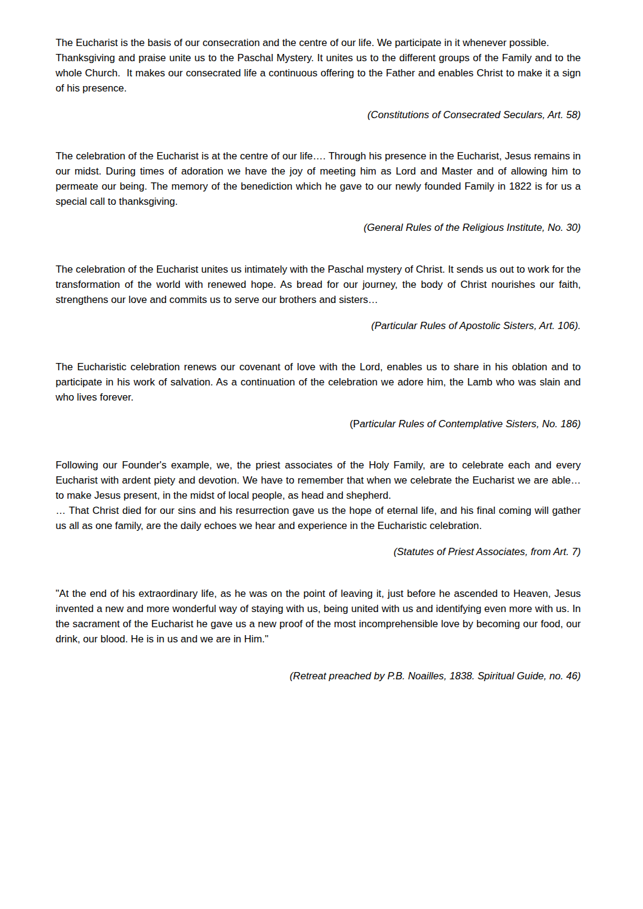The Eucharist is the basis of our consecration and the centre of our life. We participate in it whenever possible.
Thanksgiving and praise unite us to the Paschal Mystery. It unites us to the different groups of the Family and to the whole Church. It makes our consecrated life a continuous offering to the Father and enables Christ to make it a sign of his presence.
(Constitutions of Consecrated Seculars, Art. 58)
The celebration of the Eucharist is at the centre of our life…. Through his presence in the Eucharist, Jesus remains in our midst. During times of adoration we have the joy of meeting him as Lord and Master and of allowing him to permeate our being. The memory of the benediction which he gave to our newly founded Family in 1822 is for us a special call to thanksgiving.
(General Rules of the Religious Institute, No. 30)
The celebration of the Eucharist unites us intimately with the Paschal mystery of Christ. It sends us out to work for the transformation of the world with renewed hope. As bread for our journey, the body of Christ nourishes our faith, strengthens our love and commits us to serve our brothers and sisters…
(Particular Rules of Apostolic Sisters, Art. 106).
The Eucharistic celebration renews our covenant of love with the Lord, enables us to share in his oblation and to participate in his work of salvation. As a continuation of the celebration we adore him, the Lamb who was slain and who lives forever.
(Particular Rules of Contemplative Sisters, No. 186)
Following our Founder's example, we, the priest associates of the Holy Family, are to celebrate each and every Eucharist with ardent piety and devotion. We have to remember that when we celebrate the Eucharist we are able… to make Jesus present, in the midst of local people, as head and shepherd.
… That Christ died for our sins and his resurrection gave us the hope of eternal life, and his final coming will gather us all as one family, are the daily echoes we hear and experience in the Eucharistic celebration.
(Statutes of Priest Associates, from Art. 7)
"At the end of his extraordinary life, as he was on the point of leaving it, just before he ascended to Heaven, Jesus invented a new and more wonderful way of staying with us, being united with us and identifying even more with us. In the sacrament of the Eucharist he gave us a new proof of the most incomprehensible love by becoming our food, our drink, our blood. He is in us and we are in Him."
(Retreat preached by P.B. Noailles, 1838. Spiritual Guide, no. 46)